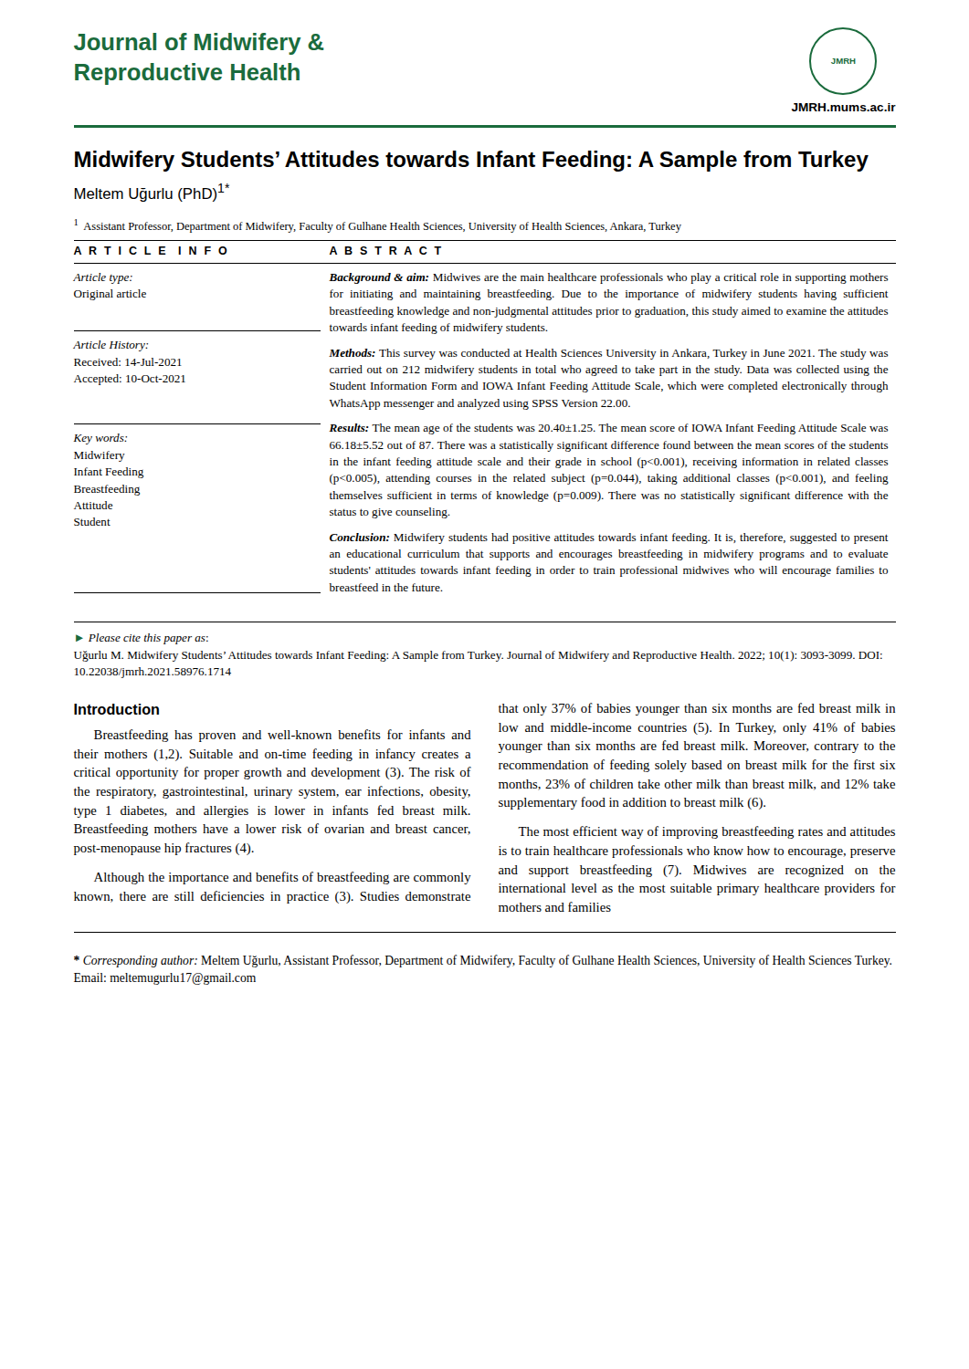Journal of Midwifery &
Reproductive Health
JMRH
JMRH.mums.ac.ir
Midwifery Students’ Attitudes towards Infant Feeding: A Sample from Turkey
Meltem Uğurlu (PhD)1*
1 Assistant Professor, Department of Midwifery, Faculty of Gulhane Health Sciences, University of Health Sciences, Ankara, Turkey
| A R T I C L E I N F O | A B S T R A C T |
| --- | --- |
| Article type: Original article | Background & aim: Midwives are the main healthcare professionals who play a critical role in supporting mothers for initiating and maintaining breastfeeding. Due to the importance of midwifery students having sufficient breastfeeding knowledge and non-judgmental attitudes prior to graduation, this study aimed to examine the attitudes towards infant feeding of midwifery students. Methods: This survey was conducted at Health Sciences University in Ankara, Turkey in June 2021. The study was carried out on 212 midwifery students in total who agreed to take part in the study. Data was collected using the Student Information Form and IOWA Infant Feeding Attitude Scale, which were completed electronically through WhatsApp messenger and analyzed using SPSS Version 22.00. Results: The mean age of the students was 20.40±1.25. The mean score of IOWA Infant Feeding Attitude Scale was 66.18±5.52 out of 87. There was a statistically significant difference found between the mean scores of the students in the infant feeding attitude scale and their grade in school (p<0.001), receiving information in related classes (p<0.005), attending courses in the related subject (p=0.044), taking additional classes (p<0.001), and feeling themselves sufficient in terms of knowledge (p=0.009). There was no statistically significant difference with the status to give counseling. Conclusion: Midwifery students had positive attitudes towards infant feeding. It is, therefore, suggested to present an educational curriculum that supports and encourages breastfeeding in midwifery programs and to evaluate students' attitudes towards infant feeding in order to train professional midwives who will encourage families to breastfeed in the future. |
| Article History: Received: 14-Jul-2021 Accepted: 10-Oct-2021 |
| Key words: Midwifery Infant Feeding Breastfeeding Attitude Student |
► Please cite this paper as:
Uğurlu M. Midwifery Students’ Attitudes towards Infant Feeding: A Sample from Turkey. Journal of Midwifery and Reproductive Health. 2022; 10(1): 3093-3099. DOI: 10.22038/jmrh.2021.58976.1714
Introduction
Breastfeeding has proven and well-known benefits for infants and their mothers (1,2). Suitable and on-time feeding in infancy creates a critical opportunity for proper growth and development (3). The risk of the respiratory, gastrointestinal, urinary system, ear infections, obesity, type 1 diabetes, and allergies is lower in infants fed breast milk. Breastfeeding mothers have a lower risk of ovarian and breast cancer, post-menopause hip fractures (4).
Although the importance and benefits of breastfeeding are commonly known, there are still deficiencies in practice (3). Studies demonstrate that only 37% of babies younger than six months are fed breast milk in low and middle-income countries (5). In Turkey, only 41% of babies younger than six months are fed breast milk. Moreover, contrary to the recommendation of feeding solely based on breast milk for the first six months, 23% of children take other milk than breast milk, and 12% take supplementary food in addition to breast milk (6).
The most efficient way of improving breastfeeding rates and attitudes is to train healthcare professionals who know how to encourage, preserve and support breastfeeding (7). Midwives are recognized on the international level as the most suitable primary healthcare providers for mothers and families
* Corresponding author: Meltem Uğurlu, Assistant Professor, Department of Midwifery, Faculty of Gulhane Health Sciences, University of Health Sciences Turkey. Email: meltemugurlu17@gmail.com